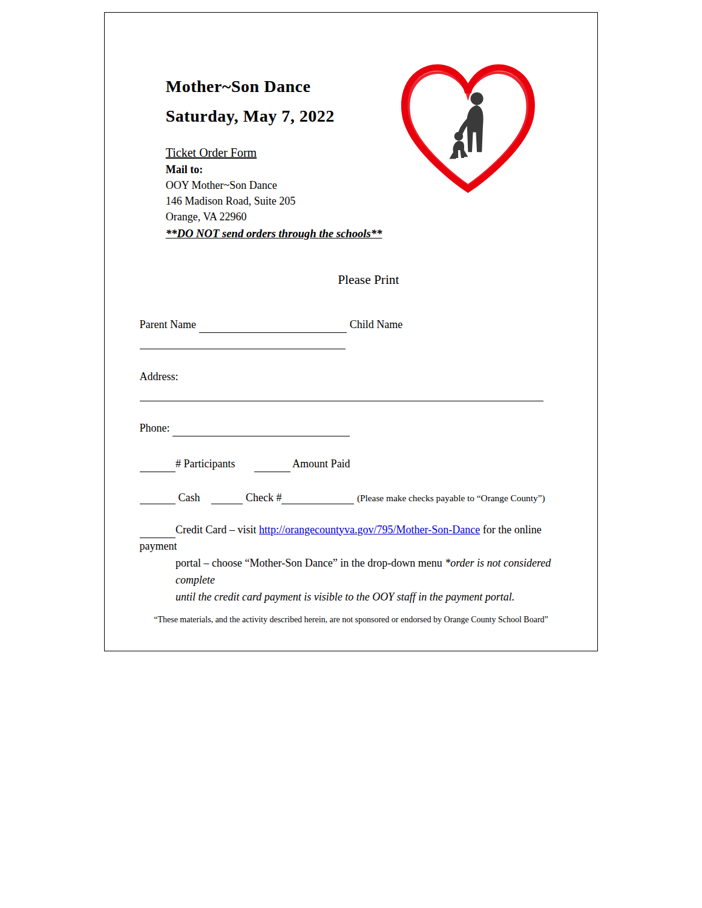Mother~Son Dance
Saturday, May 7, 2022
Ticket Order Form
Mail to:
OOY Mother~Son Dance
146 Madison Road, Suite 205
Orange, VA 22960
**DO NOT send orders through the schools**
Please Print
Parent Name Child Name
Address:
Phone:
# Participants Amount Paid
Cash Check # (Please make checks payable to “Orange County”)
Credit Card – visit http://orangecountyva.gov/795/Mother-Son-Dance for the online payment portal – choose “Mother-Son Dance” in the drop-down menu *order is not considered complete until the credit card payment is visible to the OOY staff in the payment portal.
“These materials, and the activity described herein, are not sponsored or endorsed by Orange County School Board”